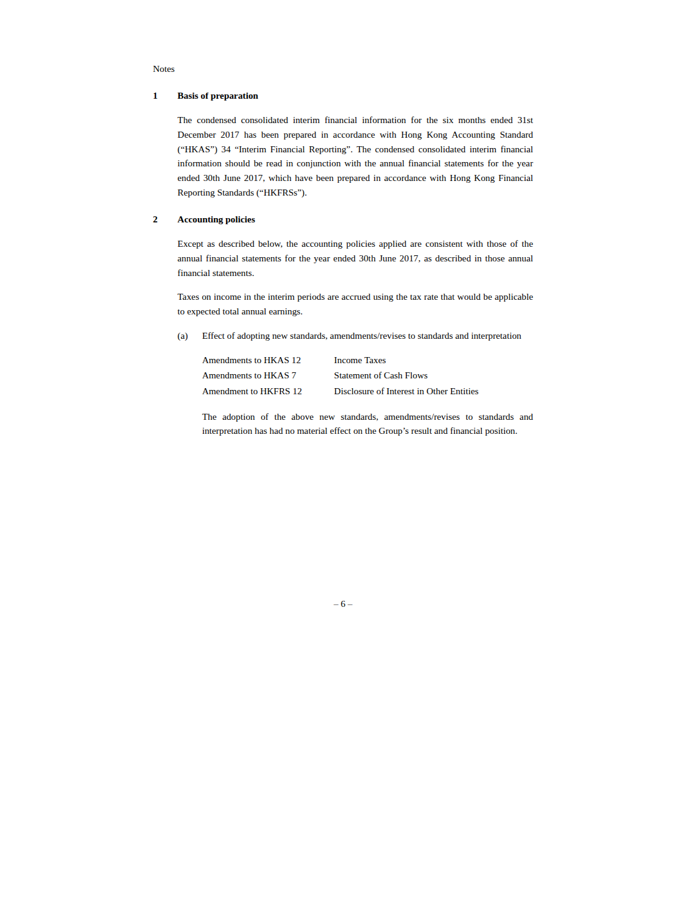Notes
1 Basis of preparation
The condensed consolidated interim financial information for the six months ended 31st December 2017 has been prepared in accordance with Hong Kong Accounting Standard (“HKAS”) 34 “Interim Financial Reporting”. The condensed consolidated interim financial information should be read in conjunction with the annual financial statements for the year ended 30th June 2017, which have been prepared in accordance with Hong Kong Financial Reporting Standards (“HKFRSs”).
2 Accounting policies
Except as described below, the accounting policies applied are consistent with those of the annual financial statements for the year ended 30th June 2017, as described in those annual financial statements.
Taxes on income in the interim periods are accrued using the tax rate that would be applicable to expected total annual earnings.
(a) Effect of adopting new standards, amendments/revises to standards and interpretation
| Amendments to HKAS 12 | Income Taxes |
| Amendments to HKAS 7 | Statement of Cash Flows |
| Amendment to HKFRS 12 | Disclosure of Interest in Other Entities |
The adoption of the above new standards, amendments/revises to standards and interpretation has had no material effect on the Group’s result and financial position.
– 6 –